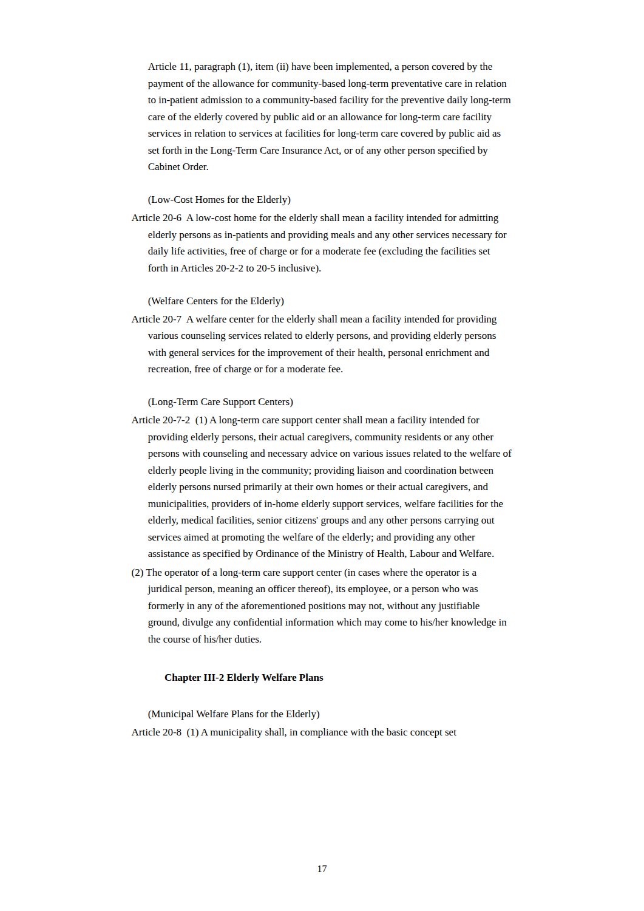Article 11, paragraph (1), item (ii) have been implemented, a person covered by the payment of the allowance for community-based long-term preventative care in relation to in-patient admission to a community-based facility for the preventive daily long-term care of the elderly covered by public aid or an allowance for long-term care facility services in relation to services at facilities for long-term care covered by public aid as set forth in the Long-Term Care Insurance Act, or of any other person specified by Cabinet Order.
(Low-Cost Homes for the Elderly)
Article 20-6 A low-cost home for the elderly shall mean a facility intended for admitting elderly persons as in-patients and providing meals and any other services necessary for daily life activities, free of charge or for a moderate fee (excluding the facilities set forth in Articles 20-2-2 to 20-5 inclusive).
(Welfare Centers for the Elderly)
Article 20-7 A welfare center for the elderly shall mean a facility intended for providing various counseling services related to elderly persons, and providing elderly persons with general services for the improvement of their health, personal enrichment and recreation, free of charge or for a moderate fee.
(Long-Term Care Support Centers)
Article 20-7-2 (1) A long-term care support center shall mean a facility intended for providing elderly persons, their actual caregivers, community residents or any other persons with counseling and necessary advice on various issues related to the welfare of elderly people living in the community; providing liaison and coordination between elderly persons nursed primarily at their own homes or their actual caregivers, and municipalities, providers of in-home elderly support services, welfare facilities for the elderly, medical facilities, senior citizens' groups and any other persons carrying out services aimed at promoting the welfare of the elderly; and providing any other assistance as specified by Ordinance of the Ministry of Health, Labour and Welfare.
(2) The operator of a long-term care support center (in cases where the operator is a juridical person, meaning an officer thereof), its employee, or a person who was formerly in any of the aforementioned positions may not, without any justifiable ground, divulge any confidential information which may come to his/her knowledge in the course of his/her duties.
Chapter III-2 Elderly Welfare Plans
(Municipal Welfare Plans for the Elderly)
Article 20-8 (1) A municipality shall, in compliance with the basic concept set
17